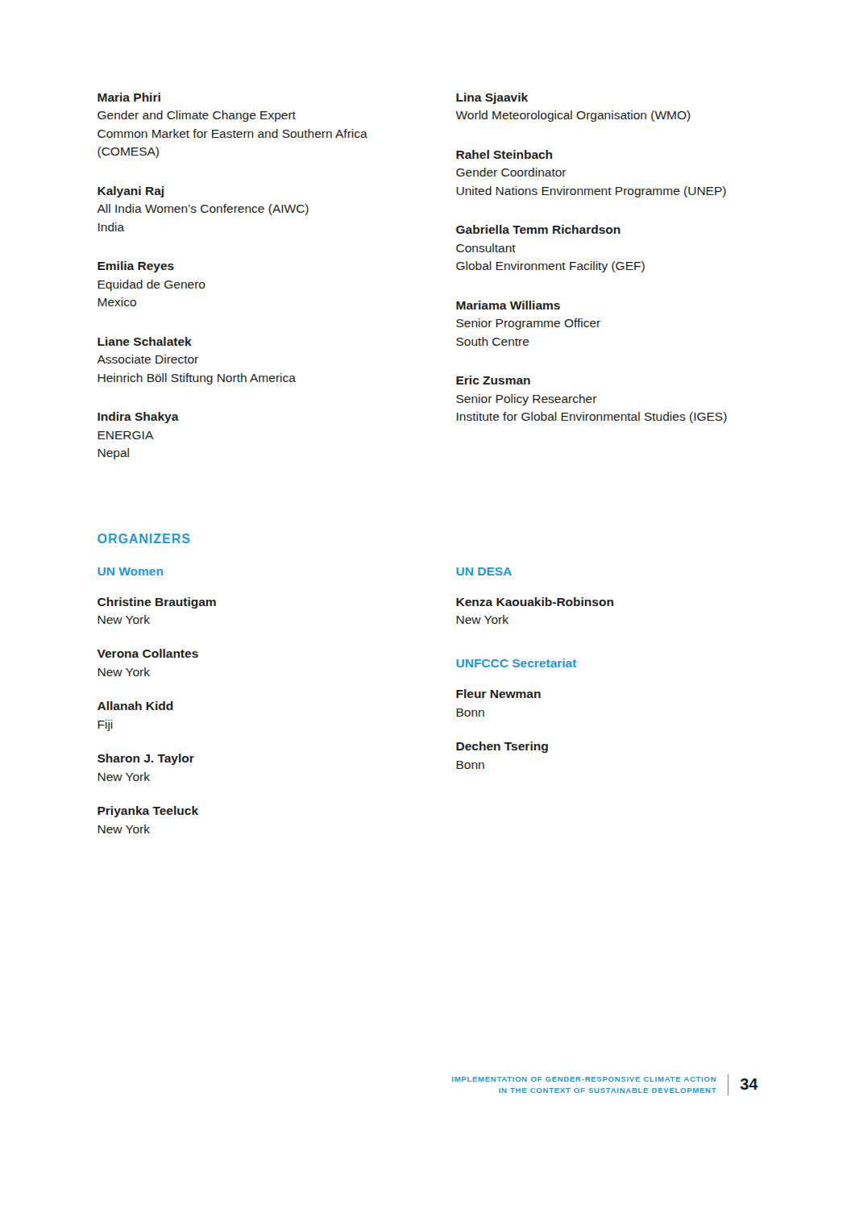Maria Phiri
Gender and Climate Change Expert
Common Market for Eastern and Southern Africa (COMESA)
Kalyani Raj
All India Women’s Conference (AIWC)
India
Emilia Reyes
Equidad de Genero
Mexico
Liane Schalatek
Associate Director
Heinrich Böll Stiftung North America
Indira Shakya
ENERGIA
Nepal
Lina Sjaavik
World Meteorological Organisation (WMO)
Rahel Steinbach
Gender Coordinator
United Nations Environment Programme (UNEP)
Gabriella Temm Richardson
Consultant
Global Environment Facility (GEF)
Mariama Williams
Senior Programme Officer
South Centre
Eric Zusman
Senior Policy Researcher
Institute for Global Environmental Studies (IGES)
ORGANIZERS
UN Women
Christine Brautigam
New York
Verona Collantes
New York
Allanah Kidd
Fiji
Sharon J. Taylor
New York
Priyanka Teeluck
New York
UN DESA
Kenza Kaouakib-Robinson
New York
UNFCCC Secretariat
Fleur Newman
Bonn
Dechen Tsering
Bonn
Implementation of Gender-Responsive Climate Action
in the Context of Sustainable Development
34